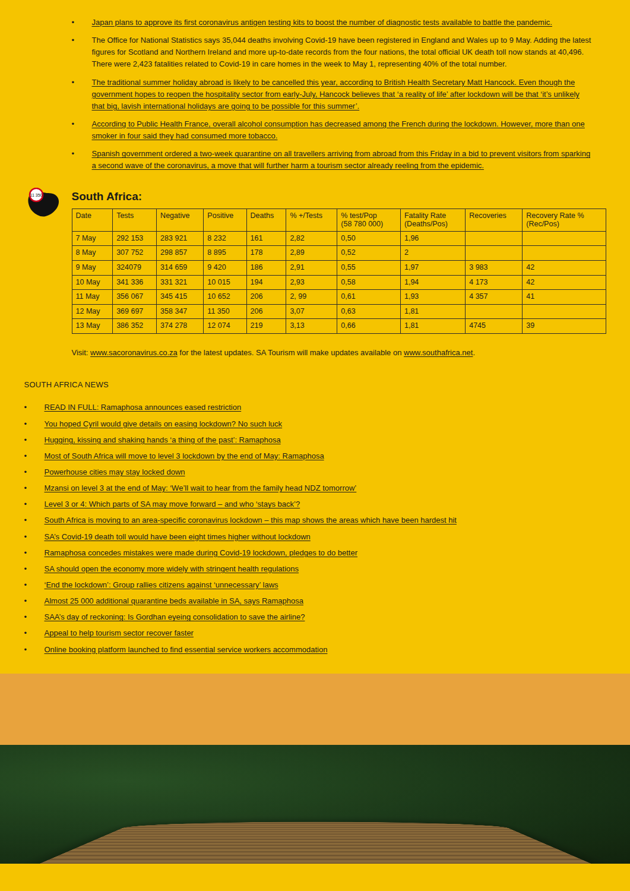Japan plans to approve its first coronavirus antigen testing kits to boost the number of diagnostic tests available to battle the pandemic.
The Office for National Statistics says 35,044 deaths involving Covid-19 have been registered in England and Wales up to 9 May. Adding the latest figures for Scotland and Northern Ireland and more up-to-date records from the four nations, the total official UK death toll now stands at 40,496. There were 2,423 fatalities related to Covid-19 in care homes in the week to May 1, representing 40% of the total number.
The traditional summer holiday abroad is likely to be cancelled this year, according to British Health Secretary Matt Hancock. Even though the government hopes to reopen the hospitality sector from early-July, Hancock believes that ‘a reality of life’ after lockdown will be that ‘it’s unlikely that big, lavish international holidays are going to be possible for this summer’.
According to Public Health France, overall alcohol consumption has decreased among the French during the lockdown. However, more than one smoker in four said they had consumed more tobacco.
Spanish government ordered a two-week quarantine on all travellers arriving from abroad from this Friday in a bid to prevent visitors from sparking a second wave of the coronavirus, a move that will further harm a tourism sector already reeling from the epidemic.
11 350
South Africa:
| Date | Tests | Negative | Positive | Deaths | % +/Tests | % test/Pop (58 780 000) | Fatality Rate (Deaths/Pos) | Recoveries | Recovery Rate % (Rec/Pos) |
| --- | --- | --- | --- | --- | --- | --- | --- | --- | --- |
| 7 May | 292 153 | 283 921 | 8 232 | 161 | 2,82 | 0,50 | 1,96 | | |
| 8 May | 307 752 | 298 857 | 8 895 | 178 | 2,89 | 0,52 | 2 | | |
| 9 May | 324079 | 314 659 | 9 420 | 186 | 2,91 | 0,55 | 1,97 | 3 983 | 42 |
| 10 May | 341 336 | 331 321 | 10 015 | 194 | 2,93 | 0,58 | 1,94 | 4 173 | 42 |
| 11 May | 356 067 | 345 415 | 10 652 | 206 | 2, 99 | 0,61 | 1,93 | 4 357 | 41 |
| 12 May | 369 697 | 358 347 | 11 350 | 206 | 3,07 | 0,63 | 1,81 | | |
| 13 May | 386 352 | 374 278 | 12 074 | 219 | 3,13 | 0,66 | 1,81 | 4745 | 39 |
Visit: www.sacoronavirus.co.za for the latest updates. SA Tourism will make updates available on www.southafrica.net.
SOUTH AFRICA NEWS
READ IN FULL: Ramaphosa announces eased restriction
You hoped Cyril would give details on easing lockdown? No such luck
Hugging, kissing and shaking hands ‘a thing of the past’: Ramaphosa
Most of South Africa will move to level 3 lockdown by the end of May: Ramaphosa
Powerhouse cities may stay locked down
Mzansi on level 3 at the end of May: ‘We’ll wait to hear from the family head NDZ tomorrow’
Level 3 or 4: Which parts of SA may move forward – and who ‘stays back’?
South Africa is moving to an area-specific coronavirus lockdown – this map shows the areas which have been hardest hit
SA’s Covid-19 death toll would have been eight times higher without lockdown
Ramaphosa concedes mistakes were made during Covid-19 lockdown, pledges to do better
SA should open the economy more widely with stringent health regulations
‘End the lockdown’: Group rallies citizens against ‘unnecessary’ laws
Almost 25 000 additional quarantine beds available in SA, says Ramaphosa
SAA’s day of reckoning: Is Gordhan eyeing consolidation to save the airline?
Appeal to help tourism sector recover faster
Online booking platform launched to find essential service workers accommodation